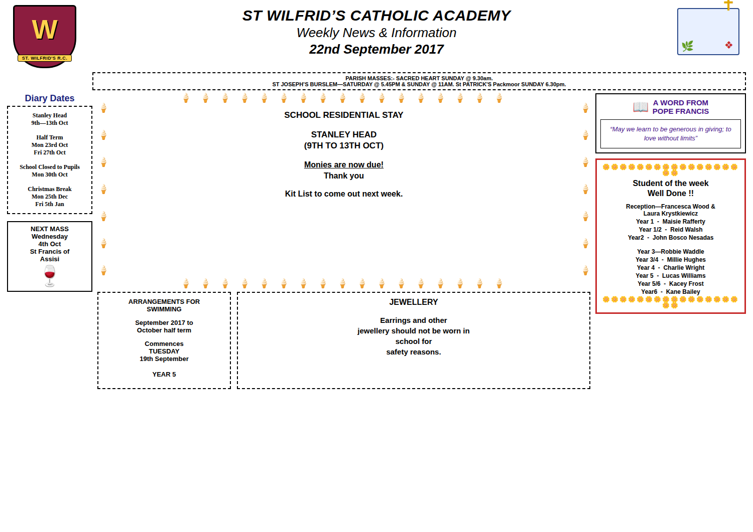W
ST. WILFRID'S R.C.
ST WILFRID’S CATHOLIC ACADEMY
Weekly News & Information
22nd September 2017
✝ 🌿 ❖
PARISH MASSES:- SACRED HEART SUNDAY @ 9.30am. ST JOSEPH’S BURSLEM—SATURDAY @ 5.45PM & SUNDAY @ 11AM. St PATRICK'S Packmoor SUNDAY 6.30pm.
Diary Dates
Stanley Head
9th—13th Oct
Half Term
Mon 23rd Oct
Fri 27th Oct
School Closed to Pupils
Mon 30th Oct
Christmas Break
Mon 25th Dec
Fri 5th Jan
NEXT MASS
Wednesday
4th Oct
St Francis of
Assisi
🍷
🍦 🍦 🍦 🍦 🍦 🍦 🍦 🍦 🍦 🍦 🍦 🍦 🍦 🍦 🍦 🍦 🍦
🍦 🍦 🍦 🍦 🍦 🍦 🍦
SCHOOL RESIDENTIAL STAY
STANLEY HEAD
(9TH TO 13TH OCT)
Monies are now due!
Thank you
Kit List to come out next week.
🍦 🍦 🍦 🍦 🍦 🍦 🍦
🍦 🍦 🍦 🍦 🍦 🍦 🍦 🍦 🍦 🍦 🍦 🍦 🍦 🍦 🍦 🍦 🍦
ARRANGEMENTS FOR
SWIMMING
September 2017 to
October half term
Commences
TUESDAY
19th September
YEAR 5
JEWELLERY
Earrings and other
jewellery should not be worn in
school for
safety reasons.
📖 A WORD FROM
POPE FRANCIS
“May we learn to be generous in giving; to love without limits”
🌼🌼🌼🌼🌼🌼🌼🌼🌼🌼🌼🌼🌼🌼🌼🌼🌼🌼
Student of the week
Well Done !!
Reception—Francesca Wood &
Laura Krystkiewicz
Year 1 - Maisie Rafferty
Year 1/2 - Reid Walsh
Year2 - John Bosco Nesadas
Year 3—Robbie Waddle
Year 3/4 - Millie Hughes
Year 4 - Charlie Wright
Year 5 - Lucas Williams
Year 5/6 - Kacey Frost
Year6 - Kane Bailey
🌼🌼🌼🌼🌼🌼🌼🌼🌼🌼🌼🌼🌼🌼🌼🌼🌼🌼